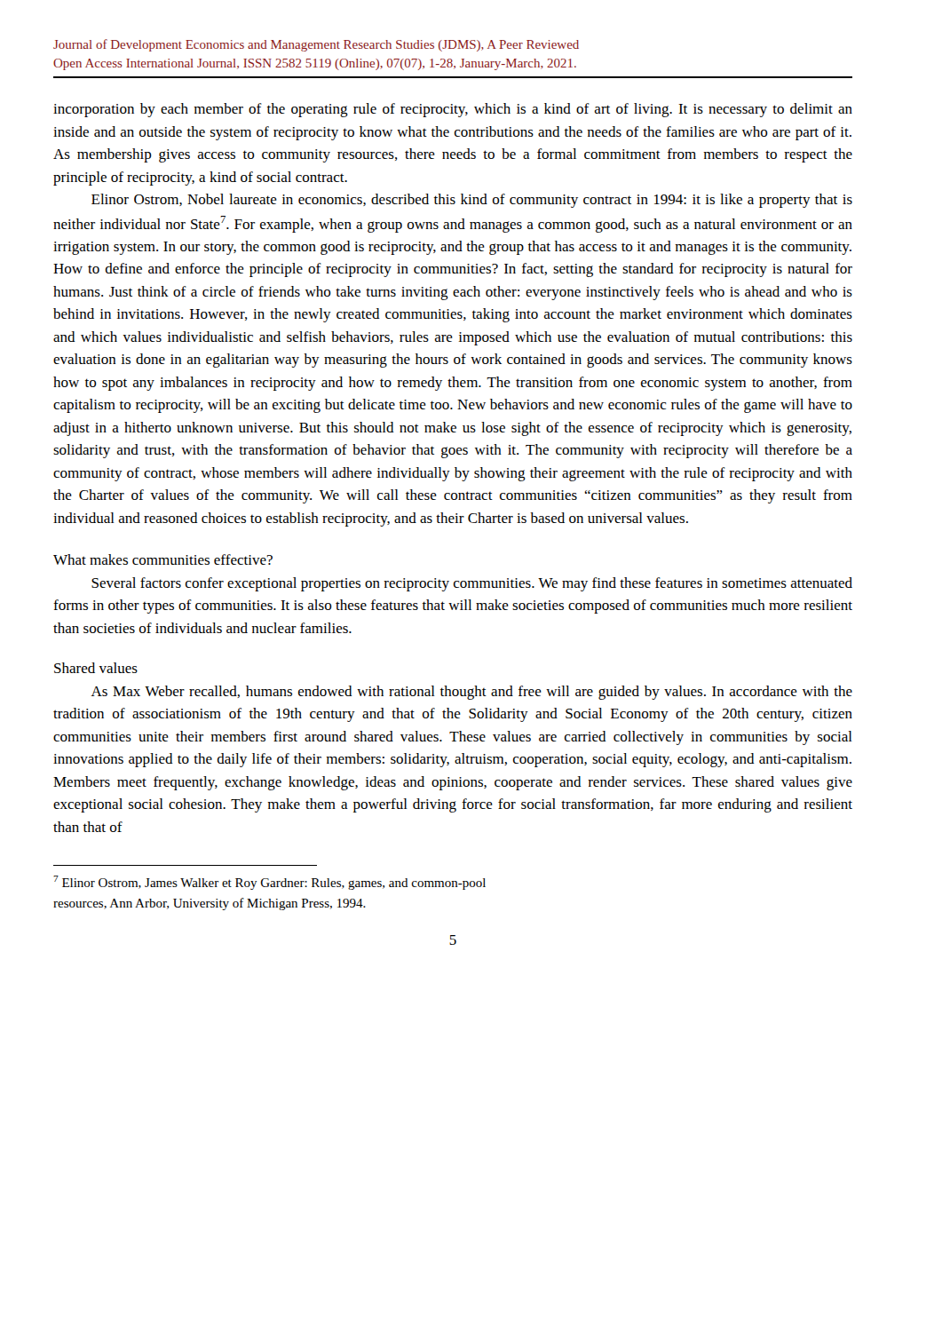Journal of Development Economics and Management Research Studies (JDMS), A Peer Reviewed
Open Access International Journal, ISSN 2582 5119 (Online), 07(07), 1-28, January-March, 2021.
incorporation by each member of the operating rule of reciprocity, which is a kind of art of living. It is necessary to delimit an inside and an outside the system of reciprocity to know what the contributions and the needs of the families are who are part of it. As membership gives access to community resources, there needs to be a formal commitment from members to respect the principle of reciprocity, a kind of social contract.
Elinor Ostrom, Nobel laureate in economics, described this kind of community contract in 1994: it is like a property that is neither individual nor State7. For example, when a group owns and manages a common good, such as a natural environment or an irrigation system. In our story, the common good is reciprocity, and the group that has access to it and manages it is the community. How to define and enforce the principle of reciprocity in communities? In fact, setting the standard for reciprocity is natural for humans. Just think of a circle of friends who take turns inviting each other: everyone instinctively feels who is ahead and who is behind in invitations. However, in the newly created communities, taking into account the market environment which dominates and which values individualistic and selfish behaviors, rules are imposed which use the evaluation of mutual contributions: this evaluation is done in an egalitarian way by measuring the hours of work contained in goods and services. The community knows how to spot any imbalances in reciprocity and how to remedy them. The transition from one economic system to another, from capitalism to reciprocity, will be an exciting but delicate time too. New behaviors and new economic rules of the game will have to adjust in a hitherto unknown universe. But this should not make us lose sight of the essence of reciprocity which is generosity, solidarity and trust, with the transformation of behavior that goes with it. The community with reciprocity will therefore be a community of contract, whose members will adhere individually by showing their agreement with the rule of reciprocity and with the Charter of values of the community. We will call these contract communities “citizen communities” as they result from individual and reasoned choices to establish reciprocity, and as their Charter is based on universal values.
What makes communities effective?
Several factors confer exceptional properties on reciprocity communities. We may find these features in sometimes attenuated forms in other types of communities. It is also these features that will make societies composed of communities much more resilient than societies of individuals and nuclear families.
Shared values
As Max Weber recalled, humans endowed with rational thought and free will are guided by values. In accordance with the tradition of associationism of the 19th century and that of the Solidarity and Social Economy of the 20th century, citizen communities unite their members first around shared values. These values are carried collectively in communities by social innovations applied to the daily life of their members: solidarity, altruism, cooperation, social equity, ecology, and anti-capitalism. Members meet frequently, exchange knowledge, ideas and opinions, cooperate and render services. These shared values give exceptional social cohesion. They make them a powerful driving force for social transformation, far more enduring and resilient than that of
7 Elinor Ostrom, James Walker et Roy Gardner: Rules, games, and common-pool
resources, Ann Arbor, University of Michigan Press, 1994.
5